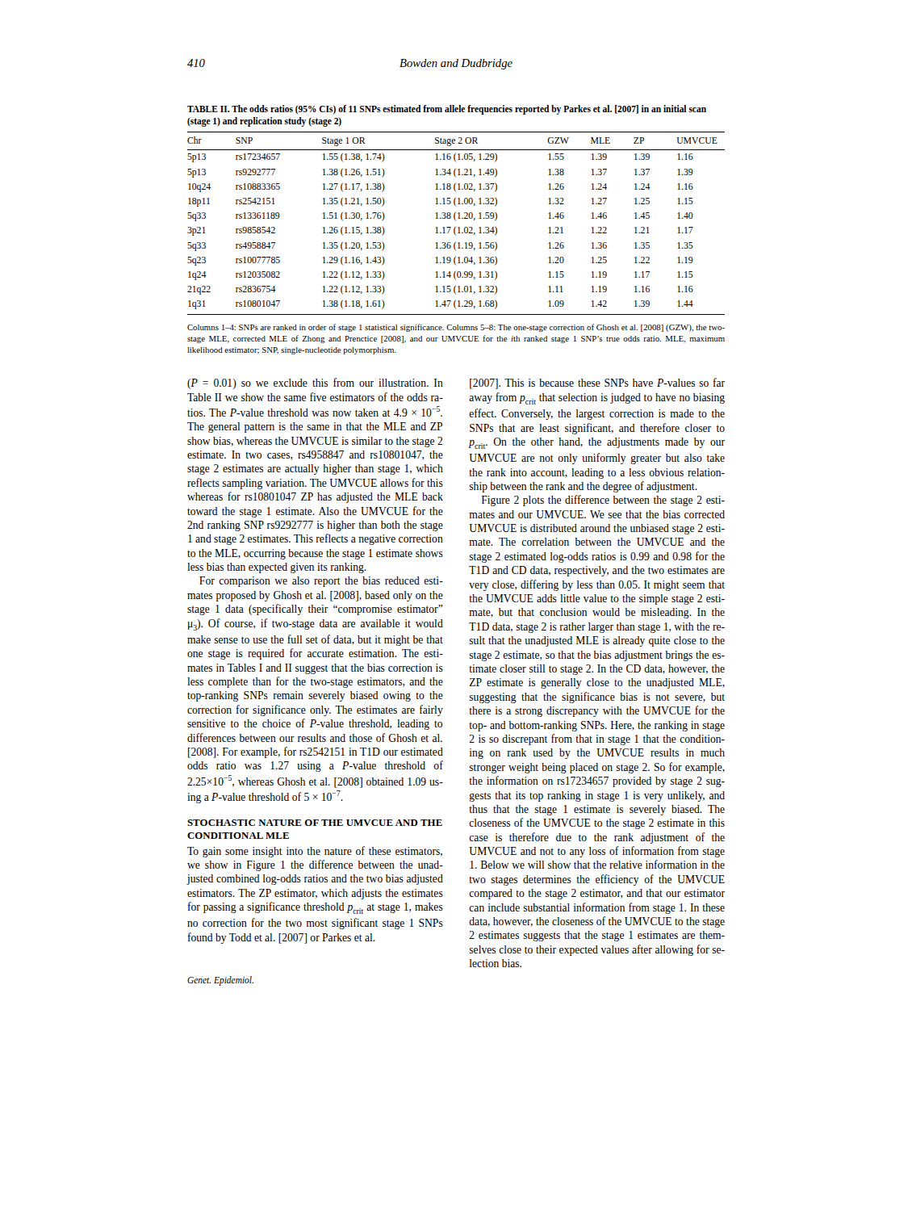410
Bowden and Dudbridge
TABLE II. The odds ratios (95% CIs) of 11 SNPs estimated from allele frequencies reported by Parkes et al. [2007] in an initial scan (stage 1) and replication study (stage 2)
| Chr | SNP | Stage 1 OR | Stage 2 OR | GZW | MLE | ZP | UMVCUE |
| --- | --- | --- | --- | --- | --- | --- | --- |
| 5p13 | rs17234657 | 1.55 (1.38, 1.74) | 1.16 (1.05, 1.29) | 1.55 | 1.39 | 1.39 | 1.16 |
| 5p13 | rs9292777 | 1.38 (1.26, 1.51) | 1.34 (1.21, 1.49) | 1.38 | 1.37 | 1.37 | 1.39 |
| 10q24 | rs10883365 | 1.27 (1.17, 1.38) | 1.18 (1.02, 1.37) | 1.26 | 1.24 | 1.24 | 1.16 |
| 18p11 | rs2542151 | 1.35 (1.21, 1.50) | 1.15 (1.00, 1.32) | 1.32 | 1.27 | 1.25 | 1.15 |
| 5q33 | rs13361189 | 1.51 (1.30, 1.76) | 1.38 (1.20, 1.59) | 1.46 | 1.46 | 1.45 | 1.40 |
| 3p21 | rs9858542 | 1.26 (1.15, 1.38) | 1.17 (1.02, 1.34) | 1.21 | 1.22 | 1.21 | 1.17 |
| 5q33 | rs4958847 | 1.35 (1.20, 1.53) | 1.36 (1.19, 1.56) | 1.26 | 1.36 | 1.35 | 1.35 |
| 5q23 | rs10077785 | 1.29 (1.16, 1.43) | 1.19 (1.04, 1.36) | 1.20 | 1.25 | 1.22 | 1.19 |
| 1q24 | rs12035082 | 1.22 (1.12, 1.33) | 1.14 (0.99, 1.31) | 1.15 | 1.19 | 1.17 | 1.15 |
| 21q22 | rs2836754 | 1.22 (1.12, 1.33) | 1.15 (1.01, 1.32) | 1.11 | 1.19 | 1.16 | 1.16 |
| 1q31 | rs10801047 | 1.38 (1.18, 1.61) | 1.47 (1.29, 1.68) | 1.09 | 1.42 | 1.39 | 1.44 |
Columns 1–4: SNPs are ranked in order of stage 1 statistical significance. Columns 5–8: The one-stage correction of Ghosh et al. [2008] (GZW), the two-stage MLE, corrected MLE of Zhong and Prenctice [2008], and our UMVCUE for the ith ranked stage 1 SNP’s true odds ratio. MLE, maximum likelihood estimator; SNP, single-nucleotide polymorphism.
(P = 0.01) so we exclude this from our illustration. In Table II we show the same five estimators of the odds ratios. The P-value threshold was now taken at 4.9 × 10−5. The general pattern is the same in that the MLE and ZP show bias, whereas the UMVCUE is similar to the stage 2 estimate. In two cases, rs4958847 and rs10801047, the stage 2 estimates are actually higher than stage 1, which reflects sampling variation. The UMVCUE allows for this whereas for rs10801047 ZP has adjusted the MLE back toward the stage 1 estimate. Also the UMVCUE for the 2nd ranking SNP rs9292777 is higher than both the stage 1 and stage 2 estimates. This reflects a negative correction to the MLE, occurring because the stage 1 estimate shows less bias than expected given its ranking.
For comparison we also report the bias reduced estimates proposed by Ghosh et al. [2008], based only on the stage 1 data (specifically their “compromise estimator” μ3). Of course, if two-stage data are available it would make sense to use the full set of data, but it might be that one stage is required for accurate estimation. The estimates in Tables I and II suggest that the bias correction is less complete than for the two-stage estimators, and the top-ranking SNPs remain severely biased owing to the correction for significance only. The estimates are fairly sensitive to the choice of P-value threshold, leading to differences between our results and those of Ghosh et al. [2008]. For example, for rs2542151 in T1D our estimated odds ratio was 1.27 using a P-value threshold of 2.25×10−5, whereas Ghosh et al. [2008] obtained 1.09 using a P-value threshold of 5 × 10−7.
Stochastic Nature of the UMVCUE and the Conditional MLE
To gain some insight into the nature of these estimators, we show in Figure 1 the difference between the unadjusted combined log-odds ratios and the two bias adjusted estimators. The ZP estimator, which adjusts the estimates for passing a significance threshold pcrit at stage 1, makes no correction for the two most significant stage 1 SNPs found by Todd et al. [2007] or Parkes et al.
[2007]. This is because these SNPs have P-values so far away from pcrit that selection is judged to have no biasing effect. Conversely, the largest correction is made to the SNPs that are least significant, and therefore closer to pcrit. On the other hand, the adjustments made by our UMVCUE are not only uniformly greater but also take the rank into account, leading to a less obvious relationship between the rank and the degree of adjustment.
Figure 2 plots the difference between the stage 2 estimates and our UMVCUE. We see that the bias corrected UMVCUE is distributed around the unbiased stage 2 estimate. The correlation between the UMVCUE and the stage 2 estimated log-odds ratios is 0.99 and 0.98 for the T1D and CD data, respectively, and the two estimates are very close, differing by less than 0.05. It might seem that the UMVCUE adds little value to the simple stage 2 estimate, but that conclusion would be misleading. In the T1D data, stage 2 is rather larger than stage 1, with the result that the unadjusted MLE is already quite close to the stage 2 estimate, so that the bias adjustment brings the estimate closer still to stage 2. In the CD data, however, the ZP estimate is generally close to the unadjusted MLE, suggesting that the significance bias is not severe, but there is a strong discrepancy with the UMVCUE for the top- and bottom-ranking SNPs. Here, the ranking in stage 2 is so discrepant from that in stage 1 that the conditioning on rank used by the UMVCUE results in much stronger weight being placed on stage 2. So for example, the information on rs17234657 provided by stage 2 suggests that its top ranking in stage 1 is very unlikely, and thus that the stage 1 estimate is severely biased. The closeness of the UMVCUE to the stage 2 estimate in this case is therefore due to the rank adjustment of the UMVCUE and not to any loss of information from stage 1. Below we will show that the relative information in the two stages determines the efficiency of the UMVCUE compared to the stage 2 estimator, and that our estimator can include substantial information from stage 1. In these data, however, the closeness of the UMVCUE to the stage 2 estimates suggests that the stage 1 estimates are themselves close to their expected values after allowing for selection bias.
Genet. Epidemiol.